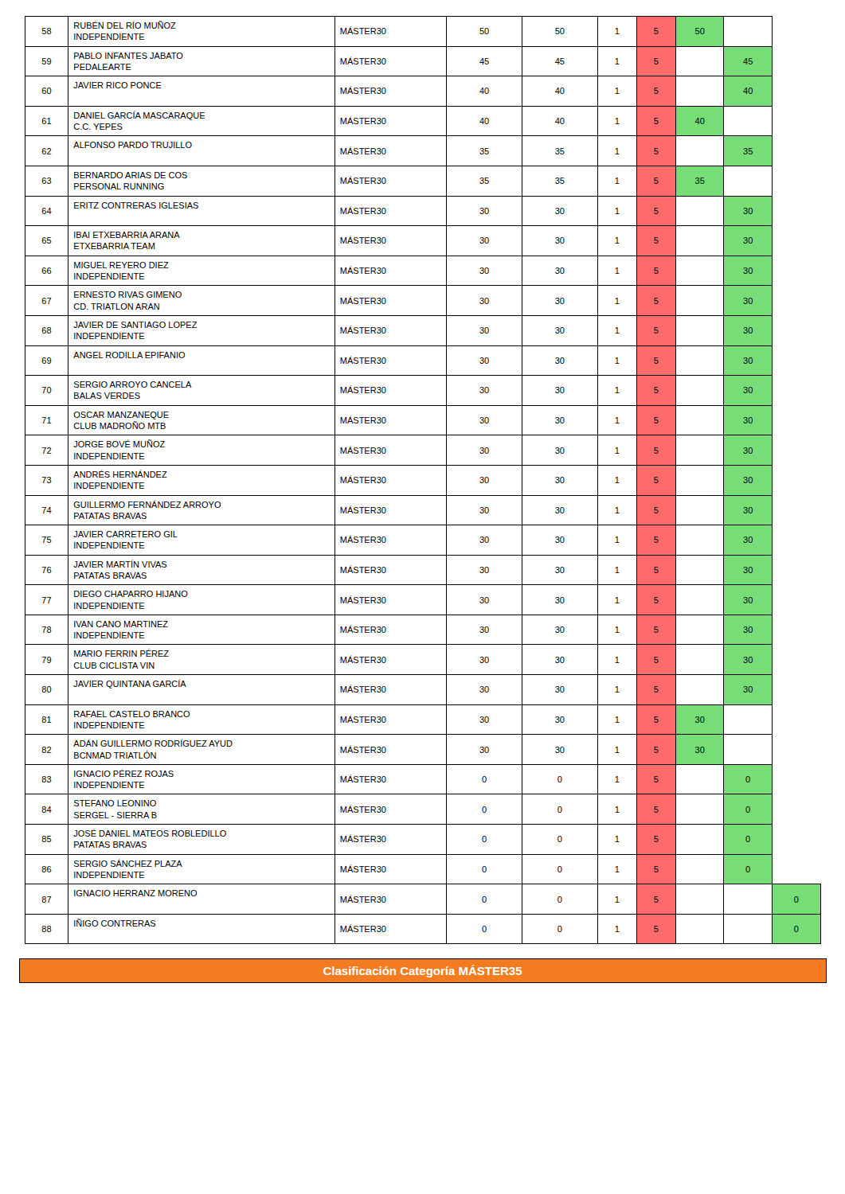| 58 | RUBÉN DEL RÍO MUÑOZ INDEPENDIENTE | MÁSTER30 | 50 | 50 | 1 | 5 | 50 | | |
| 59 | PABLO INFANTES JABATO PEDALEARTE | MÁSTER30 | 45 | 45 | 1 | 5 | | 45 | |
| 60 | JAVIER RICO PONCE | MÁSTER30 | 40 | 40 | 1 | 5 | | 40 | |
| 61 | DANIEL GARCÍA MASCARAQUE C.C. YEPES | MÁSTER30 | 40 | 40 | 1 | 5 | 40 | | |
| 62 | ALFONSO PARDO TRUJILLO | MÁSTER30 | 35 | 35 | 1 | 5 | | 35 | |
| 63 | BERNARDO ARIAS DE COS PERSONAL RUNNING | MÁSTER30 | 35 | 35 | 1 | 5 | 35 | | |
| 64 | ERITZ CONTRERAS IGLESIAS | MÁSTER30 | 30 | 30 | 1 | 5 | | 30 | |
| 65 | IBAI ETXEBARRIA ARANA ETXEBARRIA TEAM | MÁSTER30 | 30 | 30 | 1 | 5 | | 30 | |
| 66 | MIGUEL REYERO DIEZ INDEPENDIENTE | MÁSTER30 | 30 | 30 | 1 | 5 | | 30 | |
| 67 | ERNESTO RIVAS GIMENO CD. TRIATLON ARAN | MÁSTER30 | 30 | 30 | 1 | 5 | | 30 | |
| 68 | JAVIER DE SANTIAGO LOPEZ INDEPENDIENTE | MÁSTER30 | 30 | 30 | 1 | 5 | | 30 | |
| 69 | ANGEL RODILLA EPIFANIO | MÁSTER30 | 30 | 30 | 1 | 5 | | 30 | |
| 70 | SERGIO ARROYO CANCELA BALAS VERDES | MÁSTER30 | 30 | 30 | 1 | 5 | | 30 | |
| 71 | OSCAR MANZANEQUE CLUB MADROÑO MTB | MÁSTER30 | 30 | 30 | 1 | 5 | | 30 | |
| 72 | JORGE BOVÉ MUÑOZ INDEPENDIENTE | MÁSTER30 | 30 | 30 | 1 | 5 | | 30 | |
| 73 | ANDRÉS HERNÁNDEZ INDEPENDIENTE | MÁSTER30 | 30 | 30 | 1 | 5 | | 30 | |
| 74 | GUILLERMO FERNÁNDEZ ARROYO PATATAS BRAVAS | MÁSTER30 | 30 | 30 | 1 | 5 | | 30 | |
| 75 | JAVIER CARRETERO GIL INDEPENDIENTE | MÁSTER30 | 30 | 30 | 1 | 5 | | 30 | |
| 76 | JAVIER MARTÍN VIVAS PATATAS BRAVAS | MÁSTER30 | 30 | 30 | 1 | 5 | | 30 | |
| 77 | DIEGO CHAPARRO HIJANO INDEPENDIENTE | MÁSTER30 | 30 | 30 | 1 | 5 | | 30 | |
| 78 | IVAN CANO MARTINEZ INDEPENDIENTE | MÁSTER30 | 30 | 30 | 1 | 5 | | 30 | |
| 79 | MARIO FERRIN PÉREZ CLUB CICLISTA VIN | MÁSTER30 | 30 | 30 | 1 | 5 | | 30 | |
| 80 | JAVIER QUINTANA GARCÍA | MÁSTER30 | 30 | 30 | 1 | 5 | | 30 | |
| 81 | RAFAEL CASTELO BRANCO INDEPENDIENTE | MÁSTER30 | 30 | 30 | 1 | 5 | 30 | | |
| 82 | ADÁN GUILLERMO RODRÍGUEZ AYUD BCNMAD TRIATLÓN | MÁSTER30 | 30 | 30 | 1 | 5 | 30 | | |
| 83 | IGNACIO PÉREZ ROJAS INDEPENDIENTE | MÁSTER30 | 0 | 0 | 1 | 5 | | 0 | |
| 84 | STEFANO LEONINO SERGEL - SIERRA B | MÁSTER30 | 0 | 0 | 1 | 5 | | 0 | |
| 85 | JOSÉ DANIEL MATEOS ROBLEDILLO PATATAS BRAVAS | MÁSTER30 | 0 | 0 | 1 | 5 | | 0 | |
| 86 | SERGIO SÁNCHEZ PLAZA INDEPENDIENTE | MÁSTER30 | 0 | 0 | 1 | 5 | | 0 | |
| 87 | IGNACIO HERRANZ MORENO | MÁSTER30 | 0 | 0 | 1 | 5 | | | 0 |
| 88 | IÑIGO CONTRERAS | MÁSTER30 | 0 | 0 | 1 | 5 | | | 0 |
Clasificación Categoría MÁSTER35